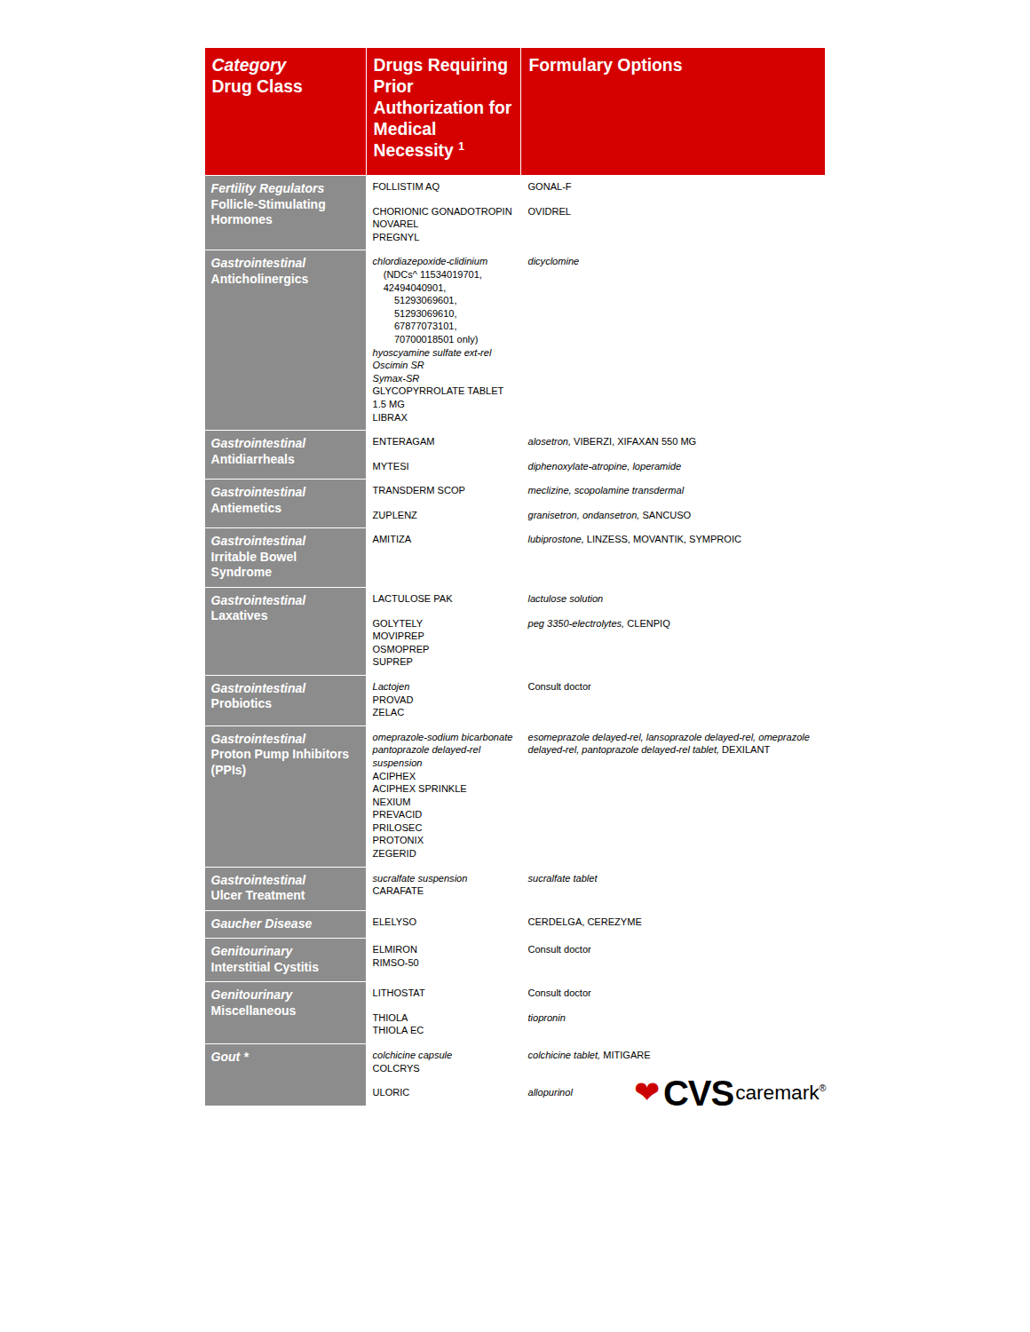| Category Drug Class | Drugs Requiring Prior Authorization for Medical Necessity 1 | Formulary Options |
| --- | --- | --- |
| Fertility Regulators Follicle-Stimulating Hormones | FOLLISTIM AQ | GONAL-F |
| CHORIONIC GONADOTROPIN NOVAREL PREGNYL | OVIDREL |
| Gastrointestinal Anticholinergics | chlordiazepoxide-clidinium (NDCs^ 11534019701, 42494040901, 51293069601, 51293069610, 67877073101, 70700018501 only) hyoscyamine sulfate ext-rel Oscimin SR Symax-SR GLYCOPYRROLATE TABLET 1.5 MG LIBRAX | dicyclomine |
| Gastrointestinal Antidiarrheals | ENTERAGAM | alosetron, VIBERZI, XIFAXAN 550 MG |
| MYTESI | diphenoxylate-atropine, loperamide |
| Gastrointestinal Antiemetics | TRANSDERM SCOP | meclizine, scopolamine transdermal |
| ZUPLENZ | granisetron, ondansetron, SANCUSO |
| Gastrointestinal Irritable Bowel Syndrome | AMITIZA | lubiprostone, LINZESS, MOVANTIK, SYMPROIC |
| Gastrointestinal Laxatives | LACTULOSE PAK | lactulose solution |
| GOLYTELY MOVIPREP OSMOPREP SUPREP | peg 3350-electrolytes, CLENPIQ |
| Gastrointestinal Probiotics | Lactojen PROVAD ZELAC | Consult doctor |
| Gastrointestinal Proton Pump Inhibitors (PPIs) | omeprazole-sodium bicarbonate pantoprazole delayed-rel suspension ACIPHEX ACIPHEX SPRINKLE NEXIUM PREVACID PRILOSEC PROTONIX ZEGERID | esomeprazole delayed-rel, lansoprazole delayed-rel, omeprazole delayed-rel, pantoprazole delayed-rel tablet, DEXILANT |
| Gastrointestinal Ulcer Treatment | sucralfate suspension CARAFATE | sucralfate tablet |
| Gaucher Disease | ELELYSO | CERDELGA, CEREZYME |
| Genitourinary Interstitial Cystitis | ELMIRON RIMSO-50 | Consult doctor |
| Genitourinary Miscellaneous | LITHOSTAT | Consult doctor |
| THIOLA THIOLA EC | tiopronin |
| Gout * | colchicine capsule COLCRYS | colchicine tablet, MITIGARE |
| ULORIC | allopurinol |
❤CVS caremark®